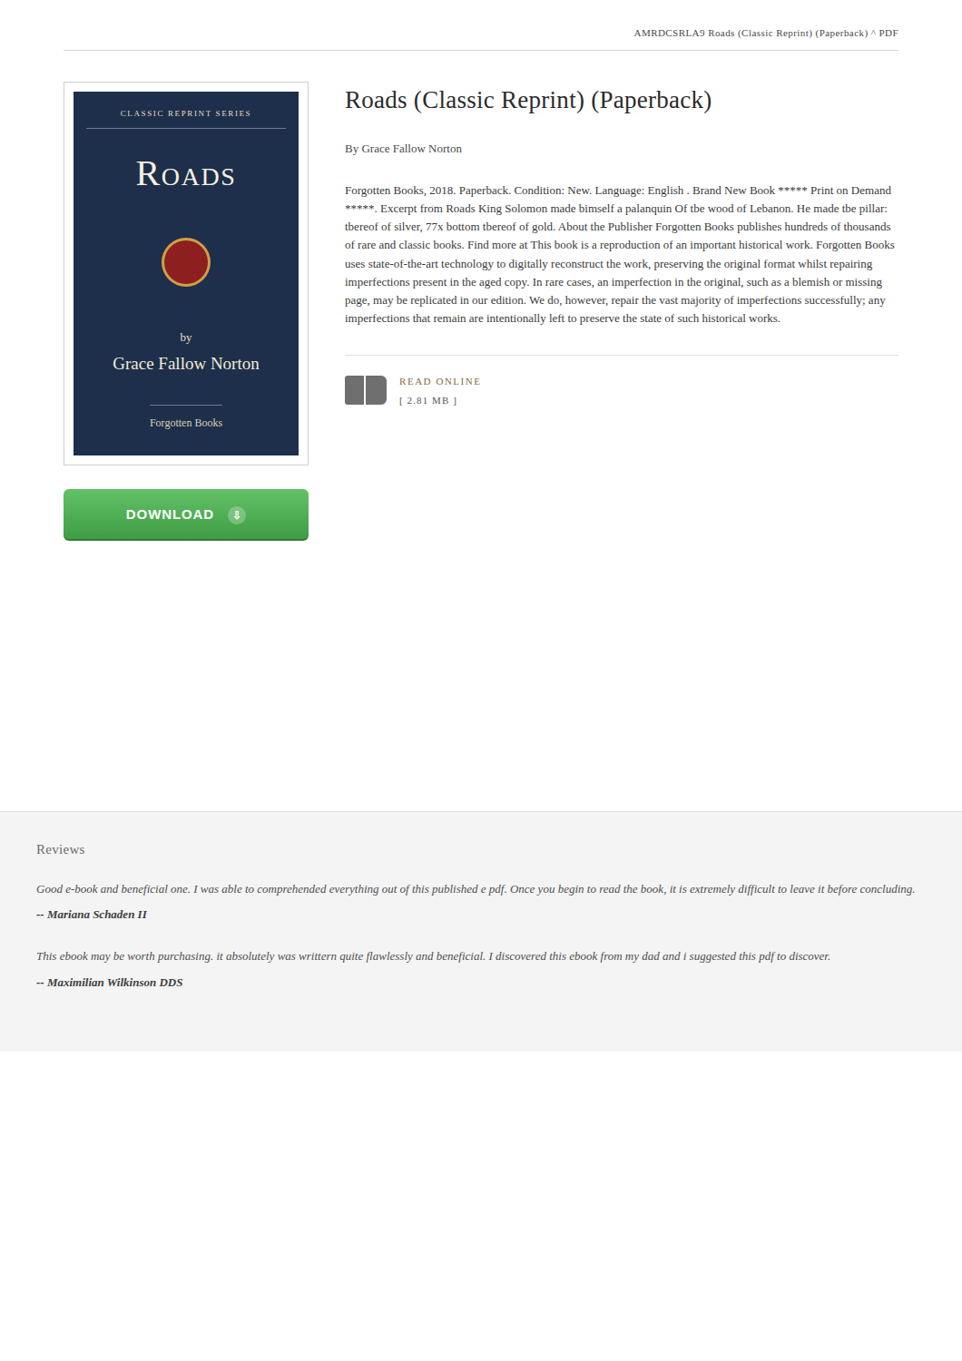AMRDCSRLA9 Roads (Classic Reprint) (Paperback) ^ PDF
Classic Reprint Series
Roads
by
Grace Fallow Norton
Forgotten Books
Download ⇩
Roads (Classic Reprint) (Paperback)
By Grace Fallow Norton
Forgotten Books, 2018. Paperback. Condition: New. Language: English . Brand New Book ***** Print on Demand *****. Excerpt from Roads King Solomon made bimself a palanquin Of tbe wood of Lebanon. He made tbe pillar: tbereof of silver, 77x bottom tbereof of gold. About the Publisher Forgotten Books publishes hundreds of thousands of rare and classic books. Find more at This book is a reproduction of an important historical work. Forgotten Books uses state-of-the-art technology to digitally reconstruct the work, preserving the original format whilst repairing imperfections present in the aged copy. In rare cases, an imperfection in the original, such as a blemish or missing page, may be replicated in our edition. We do, however, repair the vast majority of imperfections successfully; any imperfections that remain are intentionally left to preserve the state of such historical works.
Read Online
[ 2.81 MB ]
Reviews
Good e-book and beneficial one. I was able to comprehended everything out of this published e pdf. Once you begin to read the book, it is extremely difficult to leave it before concluding.
Mariana Schaden II
This ebook may be worth purchasing. it absolutely was writtern quite flawlessly and beneficial. I discovered this ebook from my dad and i suggested this pdf to discover.
Maximilian Wilkinson DDS